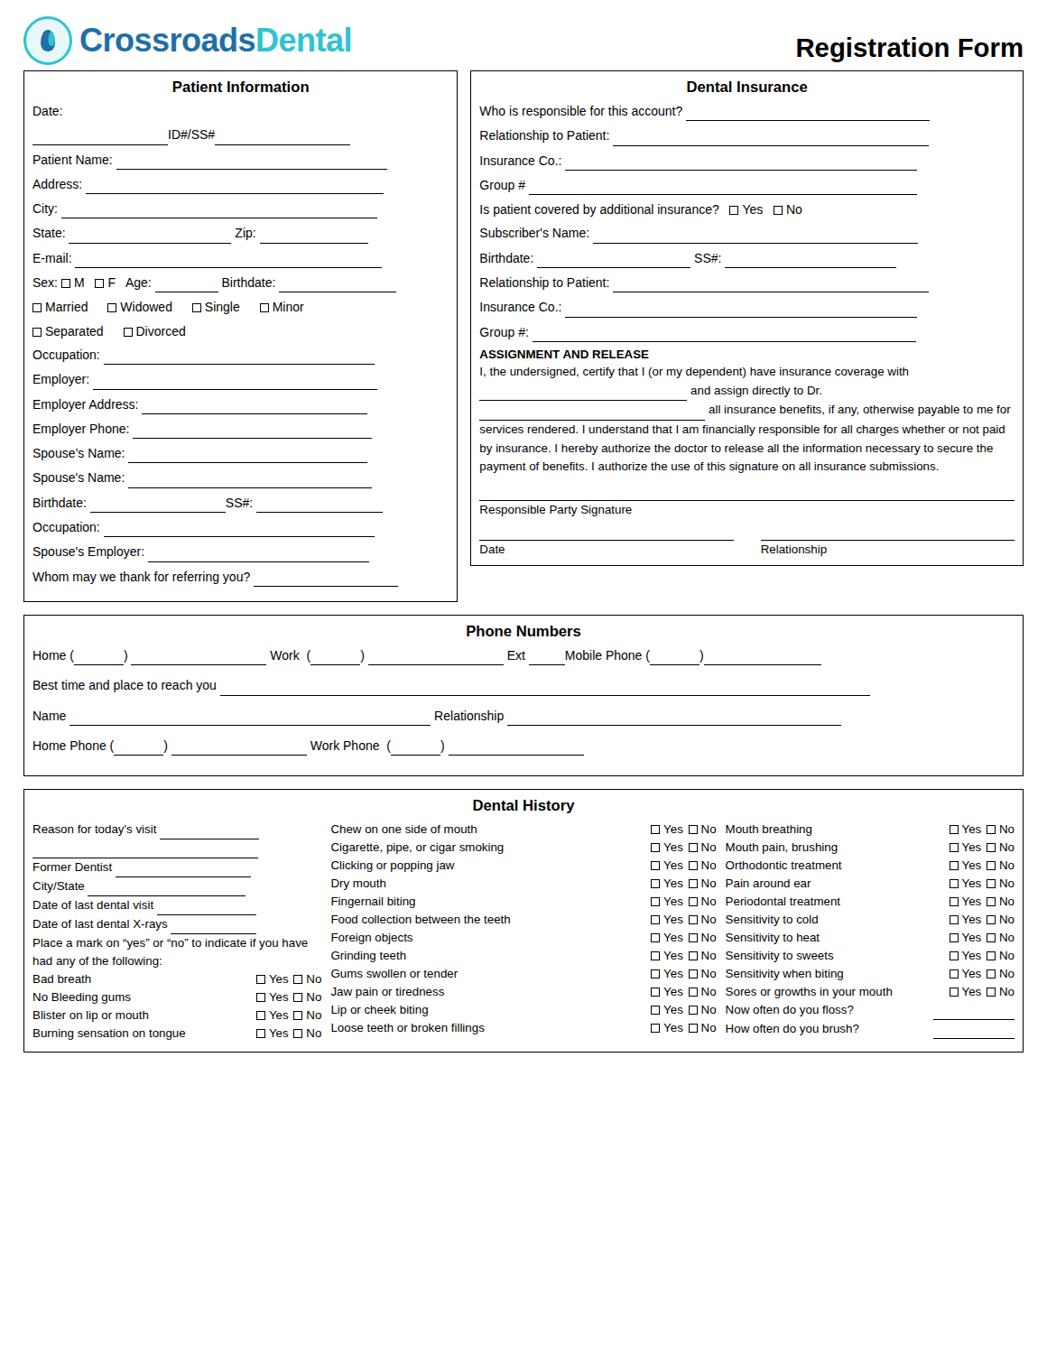Crossroads Dental
Registration Form
Patient Information
Date:
ID#/SS#
Patient Name:
Address:
City:
State: Zip:
E-mail:
Sex: M F Age: Birthdate:
Married Widowed Single Minor
Separated Divorced
Occupation:
Employer:
Employer Address:
Employer Phone:
Spouse’s Name:
Spouse's Name:
Birthdate: SS#:
Occupation:
Spouse's Employer:
Whom may we thank for referring you?
Dental Insurance
Who is responsible for this account?
Relationship to Patient:
Insurance Co.:
Group #
Is patient covered by additional insurance? Yes No
Subscriber's Name:
Birthdate: SS#:
Relationship to Patient:
Insurance Co.:
Group #:
ASSIGNMENT AND RELEASE
I, the undersigned, certify that I (or my dependent) have insurance coverage with and assign directly to Dr. all insurance benefits, if any, otherwise payable to me for services rendered. I understand that I am financially responsible for all charges whether or not paid by insurance. I hereby authorize the doctor to release all the information necessary to secure the payment of benefits. I authorize the use of this signature on all insurance submissions.
Responsible Party Signature
Date
Relationship
Phone Numbers
Home ( ) Work ( ) Ext Mobile Phone ( )
Best time and place to reach you
Name Relationship
Home Phone ( ) Work Phone ( )
Dental History
Reason for today's visit
Former Dentist
City/State
Date of last dental visit
Date of last dental X-rays
Place a mark on “yes” or “no” to indicate if you have had any of the following:
Bad breath Yes No
No Bleeding gums Yes No
Blister on lip or mouth Yes No
Burning sensation on tongue Yes No
Chew on one side of mouth Yes No
Cigarette, pipe, or cigar smoking Yes No
Clicking or popping jaw Yes No
Dry mouth Yes No
Fingernail biting Yes No
Food collection between the teeth Yes No
Foreign objects Yes No
Grinding teeth Yes No
Gums swollen or tender Yes No
Jaw pain or tiredness Yes No
Lip or cheek biting Yes No
Loose teeth or broken fillings Yes No
Mouth breathing Yes No
Mouth pain, brushing Yes No
Orthodontic treatment Yes No
Pain around ear Yes No
Periodontal treatment Yes No
Sensitivity to cold Yes No
Sensitivity to heat Yes No
Sensitivity to sweets Yes No
Sensitivity when biting Yes No
Sores or growths in your mouth Yes No
Now often do you floss?
How often do you brush?